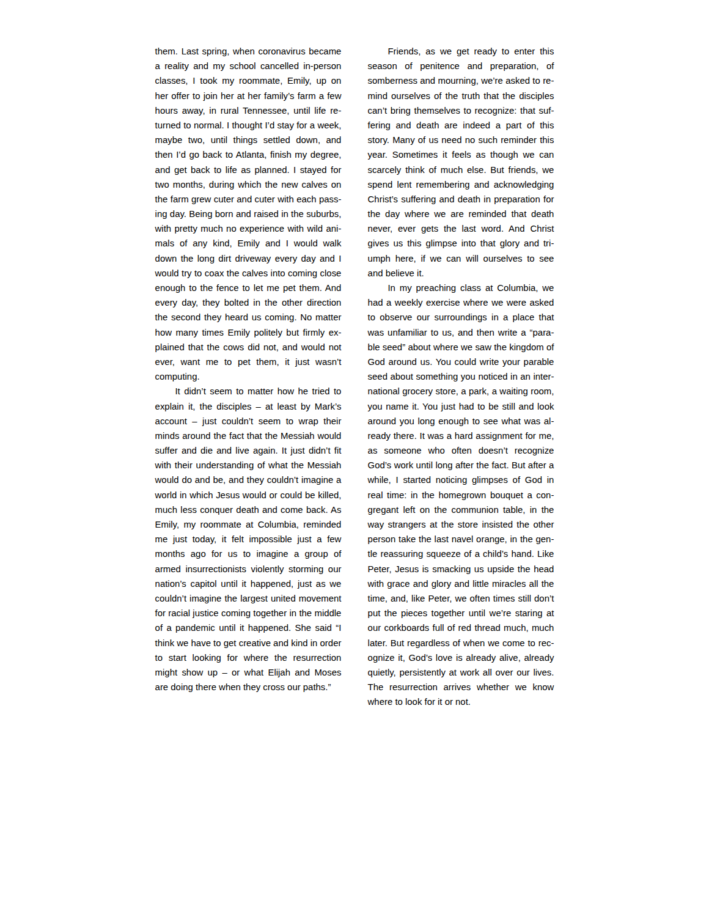them. Last spring, when coronavirus became a reality and my school cancelled in-person classes, I took my roommate, Emily, up on her offer to join her at her family’s farm a few hours away, in rural Tennessee, until life returned to normal. I thought I’d stay for a week, maybe two, until things settled down, and then I’d go back to Atlanta, finish my degree, and get back to life as planned. I stayed for two months, during which the new calves on the farm grew cuter and cuter with each passing day. Being born and raised in the suburbs, with pretty much no experience with wild animals of any kind, Emily and I would walk down the long dirt driveway every day and I would try to coax the calves into coming close enough to the fence to let me pet them. And every day, they bolted in the other direction the second they heard us coming. No matter how many times Emily politely but firmly explained that the cows did not, and would not ever, want me to pet them, it just wasn’t computing.
It didn’t seem to matter how he tried to explain it, the disciples – at least by Mark’s account – just couldn’t seem to wrap their minds around the fact that the Messiah would suffer and die and live again. It just didn’t fit with their understanding of what the Messiah would do and be, and they couldn’t imagine a world in which Jesus would or could be killed, much less conquer death and come back. As Emily, my roommate at Columbia, reminded me just today, it felt impossible just a few months ago for us to imagine a group of armed insurrectionists violently storming our nation’s capitol until it happened, just as we couldn’t imagine the largest united movement for racial justice coming together in the middle of a pandemic until it happened. She said “I think we have to get creative and kind in order to start looking for where the resurrection might show up – or what Elijah and Moses are doing there when they cross our paths.”
Friends, as we get ready to enter this season of penitence and preparation, of somberness and mourning, we’re asked to remind ourselves of the truth that the disciples can’t bring themselves to recognize: that suffering and death are indeed a part of this story. Many of us need no such reminder this year. Sometimes it feels as though we can scarcely think of much else. But friends, we spend lent remembering and acknowledging Christ’s suffering and death in preparation for the day where we are reminded that death never, ever gets the last word. And Christ gives us this glimpse into that glory and triumph here, if we can will ourselves to see and believe it.
In my preaching class at Columbia, we had a weekly exercise where we were asked to observe our surroundings in a place that was unfamiliar to us, and then write a “parable seed” about where we saw the kingdom of God around us. You could write your parable seed about something you noticed in an international grocery store, a park, a waiting room, you name it. You just had to be still and look around you long enough to see what was already there. It was a hard assignment for me, as someone who often doesn’t recognize God’s work until long after the fact. But after a while, I started noticing glimpses of God in real time: in the homegrown bouquet a congregant left on the communion table, in the way strangers at the store insisted the other person take the last navel orange, in the gentle reassuring squeeze of a child’s hand. Like Peter, Jesus is smacking us upside the head with grace and glory and little miracles all the time, and, like Peter, we often times still don’t put the pieces together until we’re staring at our corkboards full of red thread much, much later. But regardless of when we come to recognize it, God’s love is already alive, already quietly, persistently at work all over our lives. The resurrection arrives whether we know where to look for it or not.